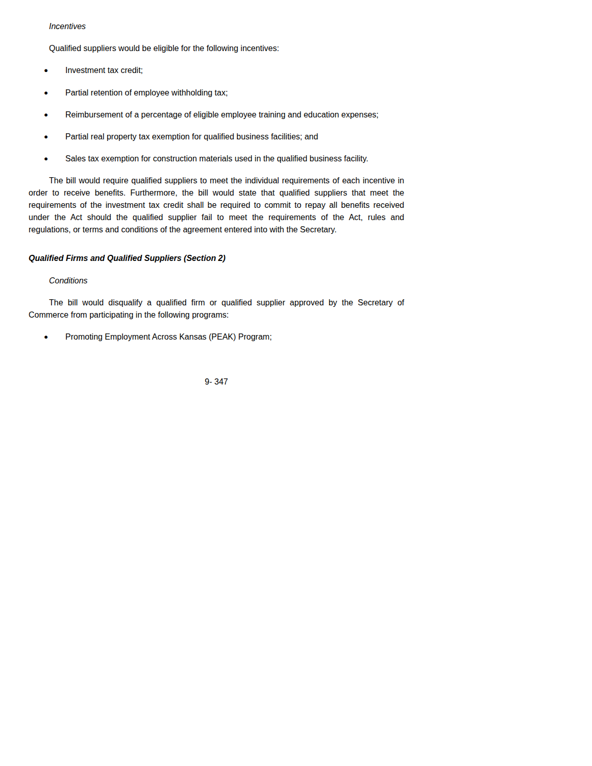Incentives
Qualified suppliers would be eligible for the following incentives:
Investment tax credit;
Partial retention of employee withholding tax;
Reimbursement of a percentage of eligible employee training and education expenses;
Partial real property tax exemption for qualified business facilities; and
Sales tax exemption for construction materials used in the qualified business facility.
The bill would require qualified suppliers to meet the individual requirements of each incentive in order to receive benefits. Furthermore, the bill would state that qualified suppliers that meet the requirements of the investment tax credit shall be required to commit to repay all benefits received under the Act should the qualified supplier fail to meet the requirements of the Act, rules and regulations, or terms and conditions of the agreement entered into with the Secretary.
Qualified Firms and Qualified Suppliers (Section 2)
Conditions
The bill would disqualify a qualified firm or qualified supplier approved by the Secretary of Commerce from participating in the following programs:
Promoting Employment Across Kansas (PEAK) Program;
9- 347